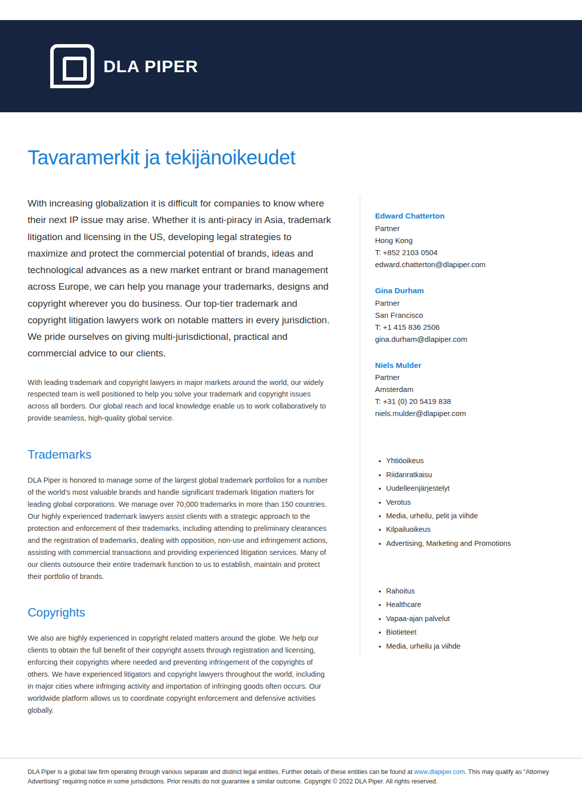DLA PIPER
Tavaramerkit ja tekijänoikeudet
With increasing globalization it is difficult for companies to know where their next IP issue may arise. Whether it is anti-piracy in Asia, trademark litigation and licensing in the US, developing legal strategies to maximize and protect the commercial potential of brands, ideas and technological advances as a new market entrant or brand management across Europe, we can help you manage your trademarks, designs and copyright wherever you do business. Our top-tier trademark and copyright litigation lawyers work on notable matters in every jurisdiction. We pride ourselves on giving multi-jurisdictional, practical and commercial advice to our clients.
With leading trademark and copyright lawyers in major markets around the world, our widely respected team is well positioned to help you solve your trademark and copyright issues across all borders. Our global reach and local knowledge enable us to work collaboratively to provide seamless, high-quality global service.
Trademarks
DLA Piper is honored to manage some of the largest global trademark portfolios for a number of the world's most valuable brands and handle significant trademark litigation matters for leading global corporations. We manage over 70,000 trademarks in more than 150 countries. Our highly experienced trademark lawyers assist clients with a strategic approach to the protection and enforcement of their trademarks, including attending to preliminary clearances and the registration of trademarks, dealing with opposition, non-use and infringement actions, assisting with commercial transactions and providing experienced litigation services. Many of our clients outsource their entire trademark function to us to establish, maintain and protect their portfolio of brands.
Copyrights
We also are highly experienced in copyright related matters around the globe. We help our clients to obtain the full benefit of their copyright assets through registration and licensing, enforcing their copyrights where needed and preventing infringement of the copyrights of others. We have experienced litigators and copyright lawyers throughout the world, including in major cities where infringing activity and importation of infringing goods often occurs. Our worldwide platform allows us to coordinate copyright enforcement and defensive activities globally.
Edward Chatterton
Partner
Hong Kong
T: +852 2103 0504
edward.chatterton@dlapiper.com
Gina Durham
Partner
San Francisco
T: +1 415 836 2506
gina.durham@dlapiper.com
Niels Mulder
Partner
Amsterdam
T: +31 (0) 20 5419 838
niels.mulder@dlapiper.com
Yhtiöoikeus
Riidanratkaisu
Uudelleenjärjestelyt
Verotus
Media, urheilu, pelit ja viihde
Kilpailuoikeus
Advertising, Marketing and Promotions
Rahoitus
Healthcare
Vapaa-ajan palvelut
Biotieteet
Media, urheilu ja viihde
DLA Piper is a global law firm operating through various separate and distinct legal entities. Further details of these entities can be found at www.dlapiper.com. This may qualify as “Attorney Advertising” requiring notice in some jurisdictions. Prior results do not guarantee a similar outcome. Copyright © 2022 DLA Piper. All rights reserved.